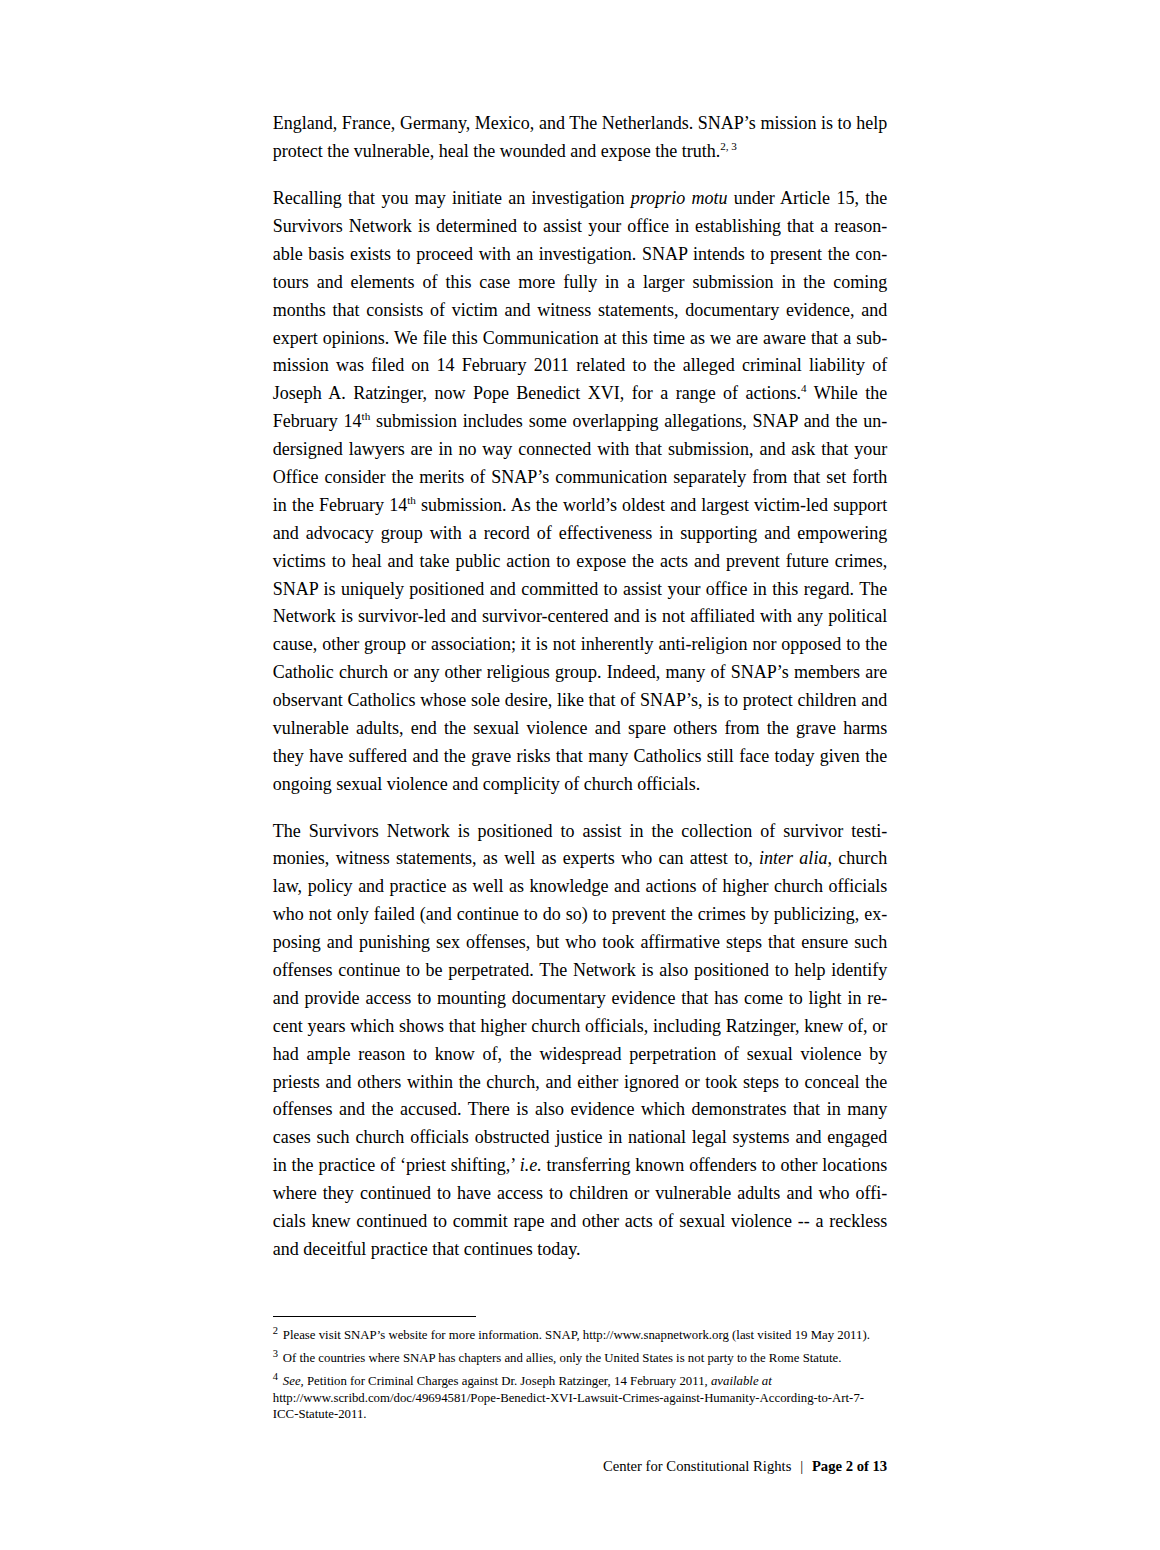England, France, Germany, Mexico, and The Netherlands. SNAP’s mission is to help protect the vulnerable, heal the wounded and expose the truth.2, 3
Recalling that you may initiate an investigation proprio motu under Article 15, the Survivors Network is determined to assist your office in establishing that a reasonable basis exists to proceed with an investigation. SNAP intends to present the contours and elements of this case more fully in a larger submission in the coming months that consists of victim and witness statements, documentary evidence, and expert opinions. We file this Communication at this time as we are aware that a submission was filed on 14 February 2011 related to the alleged criminal liability of Joseph A. Ratzinger, now Pope Benedict XVI, for a range of actions.4 While the February 14th submission includes some overlapping allegations, SNAP and the undersigned lawyers are in no way connected with that submission, and ask that your Office consider the merits of SNAP’s communication separately from that set forth in the February 14th submission. As the world’s oldest and largest victim-led support and advocacy group with a record of effectiveness in supporting and empowering victims to heal and take public action to expose the acts and prevent future crimes, SNAP is uniquely positioned and committed to assist your office in this regard. The Network is survivor-led and survivor-centered and is not affiliated with any political cause, other group or association; it is not inherently anti-religion nor opposed to the Catholic church or any other religious group. Indeed, many of SNAP’s members are observant Catholics whose sole desire, like that of SNAP’s, is to protect children and vulnerable adults, end the sexual violence and spare others from the grave harms they have suffered and the grave risks that many Catholics still face today given the ongoing sexual violence and complicity of church officials.
The Survivors Network is positioned to assist in the collection of survivor testimonies, witness statements, as well as experts who can attest to, inter alia, church law, policy and practice as well as knowledge and actions of higher church officials who not only failed (and continue to do so) to prevent the crimes by publicizing, exposing and punishing sex offenses, but who took affirmative steps that ensure such offenses continue to be perpetrated. The Network is also positioned to help identify and provide access to mounting documentary evidence that has come to light in recent years which shows that higher church officials, including Ratzinger, knew of, or had ample reason to know of, the widespread perpetration of sexual violence by priests and others within the church, and either ignored or took steps to conceal the offenses and the accused. There is also evidence which demonstrates that in many cases such church officials obstructed justice in national legal systems and engaged in the practice of ‘priest shifting,’ i.e. transferring known offenders to other locations where they continued to have access to children or vulnerable adults and who officials knew continued to commit rape and other acts of sexual violence -- a reckless and deceitful practice that continues today.
2 Please visit SNAP’s website for more information. SNAP, http://www.snapnetwork.org (last visited 19 May 2011).
3 Of the countries where SNAP has chapters and allies, only the United States is not party to the Rome Statute.
4 See, Petition for Criminal Charges against Dr. Joseph Ratzinger, 14 February 2011, available at http://www.scribd.com/doc/49694581/Pope-Benedict-XVI-Lawsuit-Crimes-against-Humanity-According-to-Art-7-ICC-Statute-2011.
Center for Constitutional Rights | Page 2 of 13